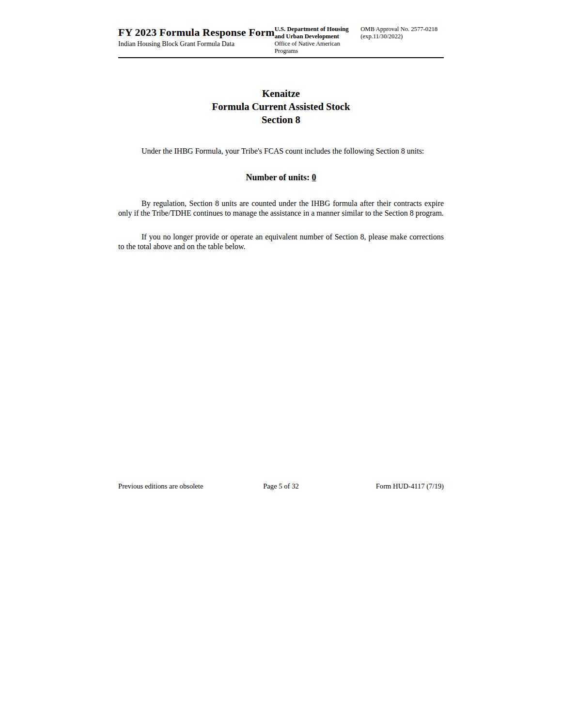| FY 2023 Formula Response Form Indian Housing Block Grant Formula Data | U.S. Department of Housing and Urban Development Office of Native American Programs | OMB Approval No. 2577-0218 (exp.11/30/2022) |
Kenaitze
Formula Current Assisted Stock
Section 8
Under the IHBG Formula, your Tribe's FCAS count includes the following Section 8 units:
Number of units: 0
By regulation, Section 8 units are counted under the IHBG formula after their contracts expire only if the Tribe/TDHE continues to manage the assistance in a manner similar to the Section 8 program.
If you no longer provide or operate an equivalent number of Section 8, please make corrections to the total above and on the table below.
| Previous editions are obsolete | Page 5 of 32 | Form HUD-4117 (7/19) |